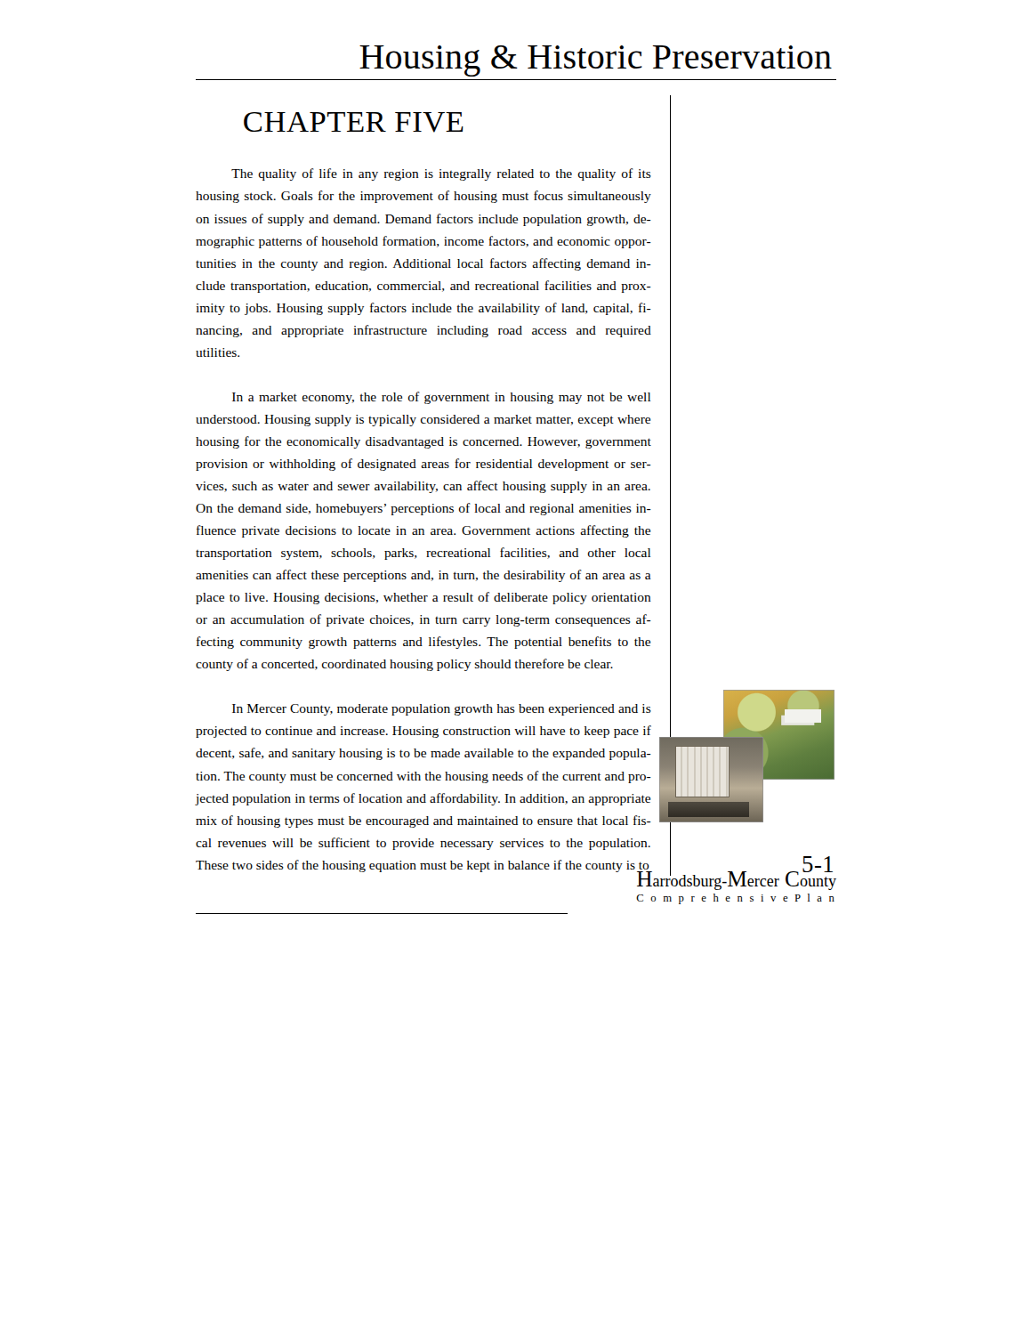Housing & Historic Preservation
CHAPTER FIVE
The quality of life in any region is integrally related to the quality of its housing stock. Goals for the improvement of housing must focus simultaneously on issues of supply and demand. Demand factors include population growth, demographic patterns of household formation, income factors, and economic opportunities in the county and region. Additional local factors affecting demand include transportation, education, commercial, and recreational facilities and proximity to jobs. Housing supply factors include the availability of land, capital, financing, and appropriate infrastructure including road access and required utilities.
In a market economy, the role of government in housing may not be well understood. Housing supply is typically considered a market matter, except where housing for the economically disadvantaged is concerned. However, government provision or withholding of designated areas for residential development or services, such as water and sewer availability, can affect housing supply in an area. On the demand side, homebuyers’ perceptions of local and regional amenities influence private decisions to locate in an area. Government actions affecting the transportation system, schools, parks, recreational facilities, and other local amenities can affect these perceptions and, in turn, the desirability of an area as a place to live. Housing decisions, whether a result of deliberate policy orientation or an accumulation of private choices, in turn carry long-term consequences affecting community growth patterns and lifestyles. The potential benefits to the county of a concerted, coordinated housing policy should therefore be clear.
In Mercer County, moderate population growth has been experienced and is projected to continue and increase. Housing construction will have to keep pace if decent, safe, and sanitary housing is to be made available to the expanded population. The county must be concerned with the housing needs of the current and projected population in terms of location and affordability. In addition, an appropriate mix of housing types must be encouraged and maintained to ensure that local fiscal revenues will be sufficient to provide necessary services to the population. These two sides of the housing equation must be kept in balance if the county is to
5-1
Harrodsburg-Mercer County
C o m p r e h e n s i v e P l a n